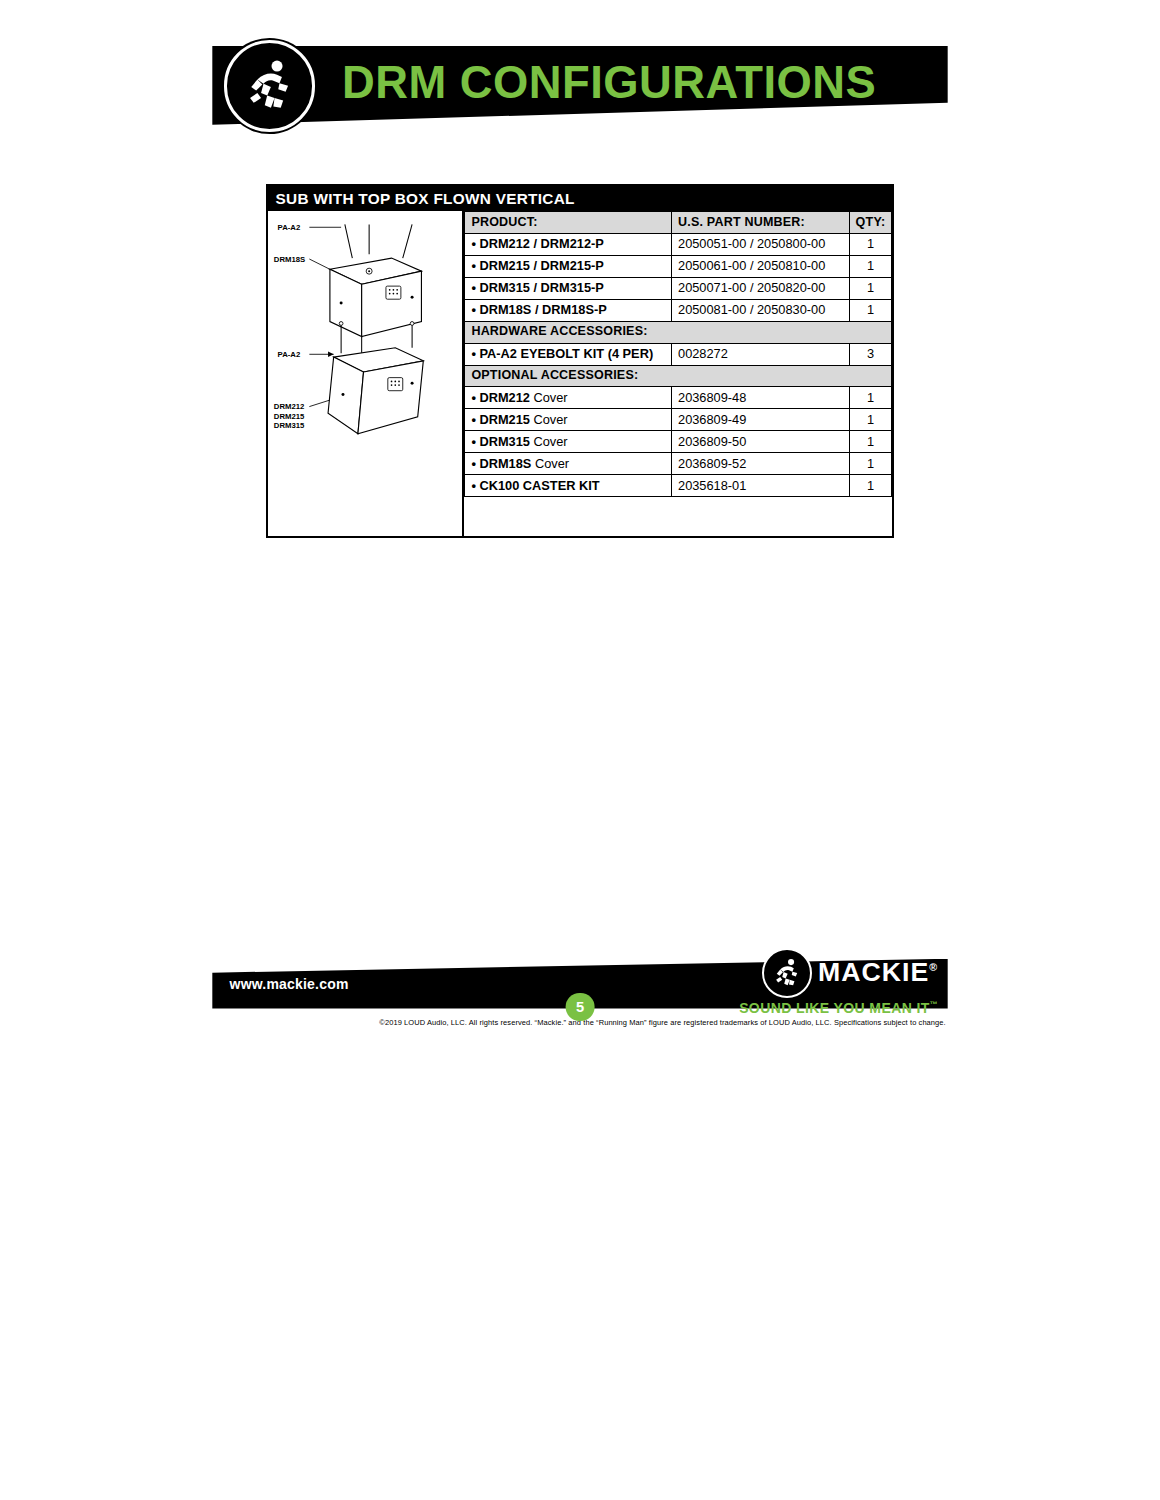DRM CONFIGURATIONS
SUB WITH TOP BOX FLOWN VERTICAL
PA-A2 DRM18S PA-A2 DRM212 DRM215 DRM315
| PRODUCT: | U.S. PART NUMBER: | QTY: |
| --- | --- | --- |
| • DRM212 / DRM212-P | 2050051-00 / 2050800-00 | 1 |
| • DRM215 / DRM215-P | 2050061-00 / 2050810-00 | 1 |
| • DRM315 / DRM315-P | 2050071-00 / 2050820-00 | 1 |
| • DRM18S / DRM18S-P | 2050081-00 / 2050830-00 | 1 |
| HARDWARE ACCESSORIES: |
| • PA-A2 EYEBOLT KIT (4 PER) | 0028272 | 3 |
| OPTIONAL ACCESSORIES: |
| • DRM212 Cover | 2036809-48 | 1 |
| • DRM215 Cover | 2036809-49 | 1 |
| • DRM315 Cover | 2036809-50 | 1 |
| • DRM18S Cover | 2036809-52 | 1 |
| • CK100 CASTER KIT | 2035618-01 | 1 |
www.mackie.com
5
MACKIE®
SOUND LIKE YOU MEAN IT™
©2019 LOUD Audio, LLC. All rights reserved. “Mackie.” and the “Running Man” figure are registered trademarks of LOUD Audio, LLC. Specifications subject to change.